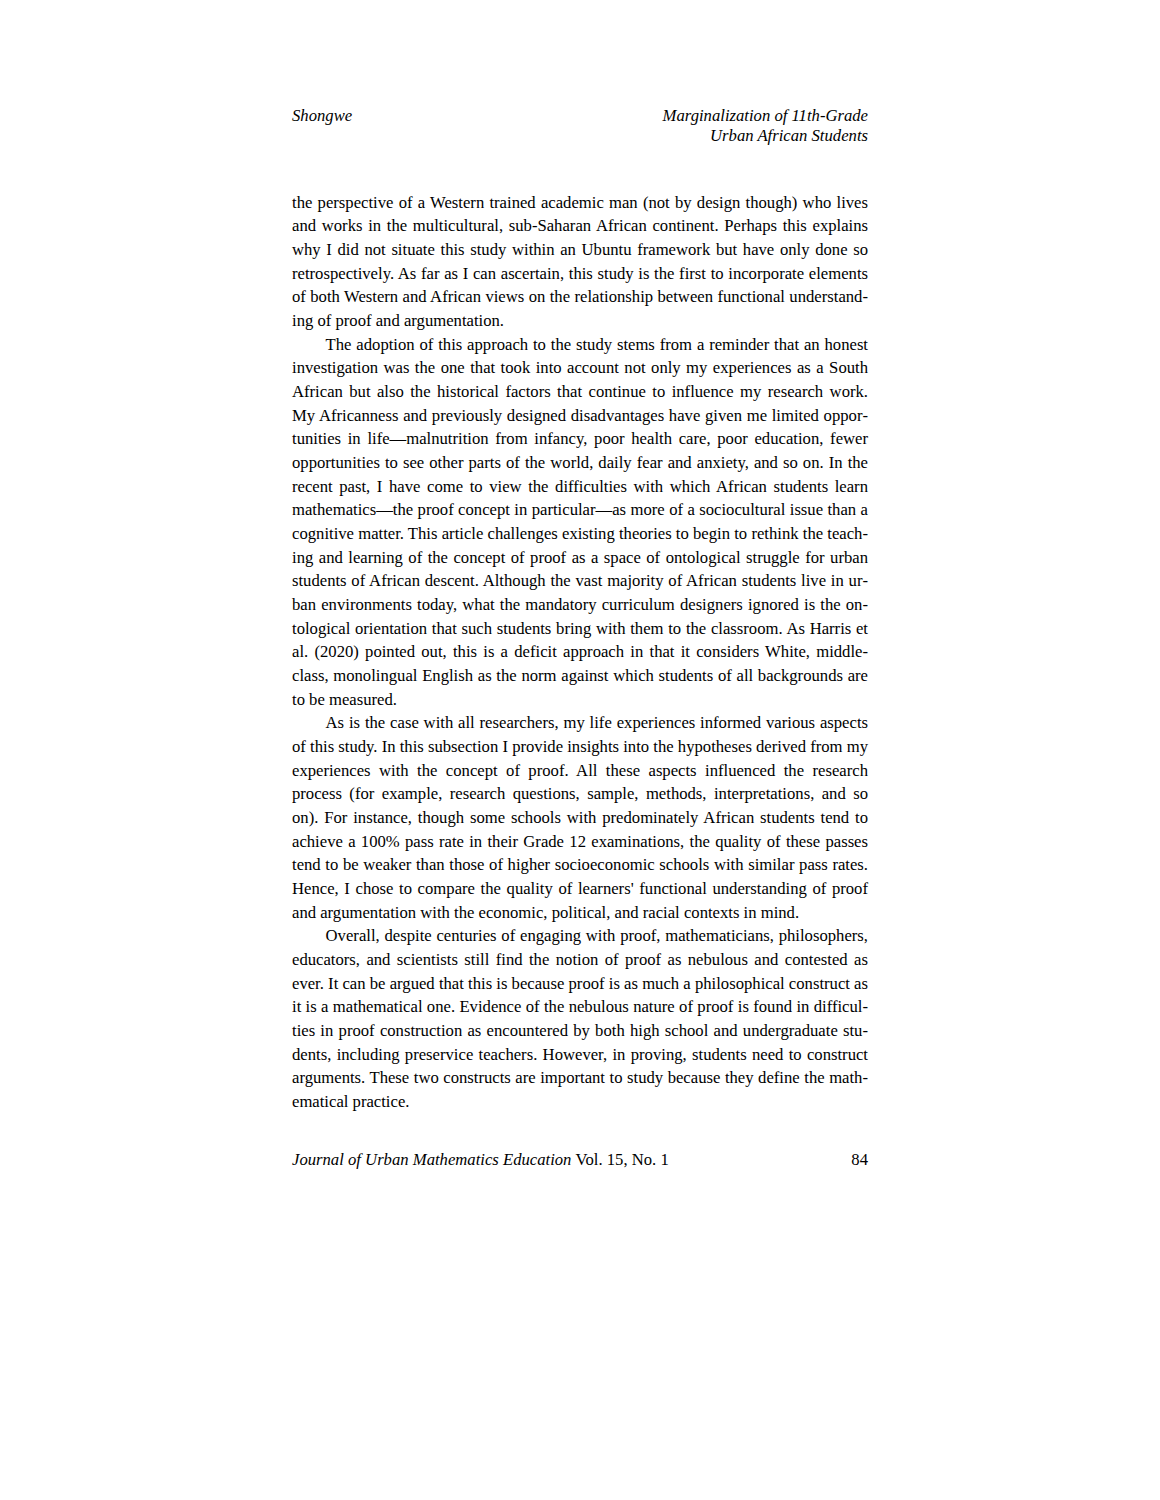Shongwe
Marginalization of 11th-Grade
Urban African Students
the perspective of a Western trained academic man (not by design though) who lives and works in the multicultural, sub-Saharan African continent. Perhaps this explains why I did not situate this study within an Ubuntu framework but have only done so retrospectively. As far as I can ascertain, this study is the first to incorporate elements of both Western and African views on the relationship between functional understanding of proof and argumentation.
The adoption of this approach to the study stems from a reminder that an honest investigation was the one that took into account not only my experiences as a South African but also the historical factors that continue to influence my research work. My Africanness and previously designed disadvantages have given me limited opportunities in life—malnutrition from infancy, poor health care, poor education, fewer opportunities to see other parts of the world, daily fear and anxiety, and so on. In the recent past, I have come to view the difficulties with which African students learn mathematics—the proof concept in particular—as more of a sociocultural issue than a cognitive matter. This article challenges existing theories to begin to rethink the teaching and learning of the concept of proof as a space of ontological struggle for urban students of African descent. Although the vast majority of African students live in urban environments today, what the mandatory curriculum designers ignored is the ontological orientation that such students bring with them to the classroom. As Harris et al. (2020) pointed out, this is a deficit approach in that it considers White, middle-class, monolingual English as the norm against which students of all backgrounds are to be measured.
As is the case with all researchers, my life experiences informed various aspects of this study. In this subsection I provide insights into the hypotheses derived from my experiences with the concept of proof. All these aspects influenced the research process (for example, research questions, sample, methods, interpretations, and so on). For instance, though some schools with predominately African students tend to achieve a 100% pass rate in their Grade 12 examinations, the quality of these passes tend to be weaker than those of higher socioeconomic schools with similar pass rates. Hence, I chose to compare the quality of learners' functional understanding of proof and argumentation with the economic, political, and racial contexts in mind.
Overall, despite centuries of engaging with proof, mathematicians, philosophers, educators, and scientists still find the notion of proof as nebulous and contested as ever. It can be argued that this is because proof is as much a philosophical construct as it is a mathematical one. Evidence of the nebulous nature of proof is found in difficulties in proof construction as encountered by both high school and undergraduate students, including preservice teachers. However, in proving, students need to construct arguments. These two constructs are important to study because they define the mathematical practice.
Journal of Urban Mathematics Education Vol. 15, No. 1
84